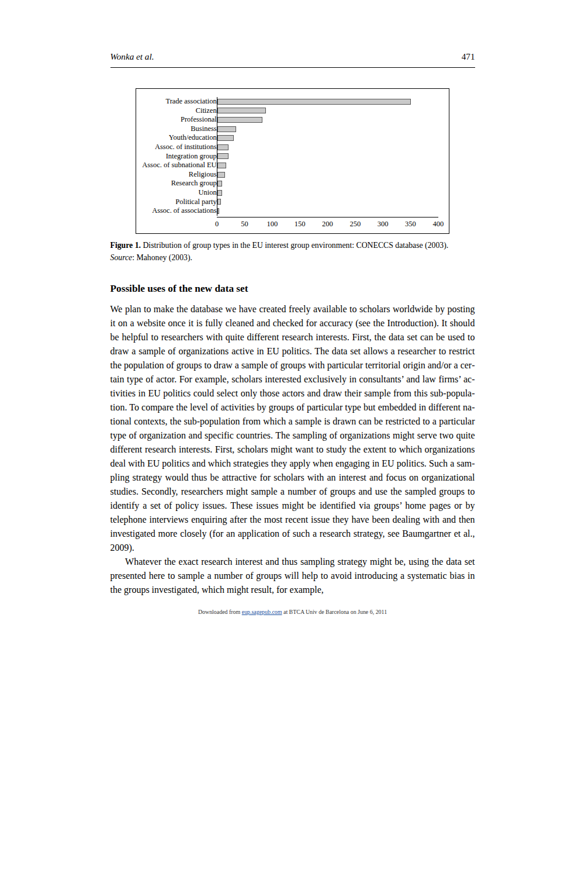Wonka et al. 471
| Trade association | |
| Citizen | |
| Professional | |
| Business | |
| Youth/education | |
| Assoc. of institutions | |
| Integration group | |
| Assoc. of subnational EU | |
| Religious | |
| Research group | |
| Union | |
| Political party | |
| Assoc. of associations | |
| | 0 50 100 150 200 250 300 350 400 |
Figure 1. Distribution of group types in the EU interest group environment: CONECCS database (2003). Source: Mahoney (2003).
Possible uses of the new data set
We plan to make the database we have created freely available to scholars worldwide by posting it on a website once it is fully cleaned and checked for accuracy (see the Introduction). It should be helpful to researchers with quite different research interests. First, the data set can be used to draw a sample of organizations active in EU politics. The data set allows a researcher to restrict the population of groups to draw a sample of groups with particular territorial origin and/or a certain type of actor. For example, scholars interested exclusively in consultants’ and law firms’ activities in EU politics could select only those actors and draw their sample from this sub-population. To compare the level of activities by groups of particular type but embedded in different national contexts, the sub-population from which a sample is drawn can be restricted to a particular type of organization and specific countries. The sampling of organizations might serve two quite different research interests. First, scholars might want to study the extent to which organizations deal with EU politics and which strategies they apply when engaging in EU politics. Such a sampling strategy would thus be attractive for scholars with an interest and focus on organizational studies. Secondly, researchers might sample a number of groups and use the sampled groups to identify a set of policy issues. These issues might be identified via groups’ home pages or by telephone interviews enquiring after the most recent issue they have been dealing with and then investigated more closely (for an application of such a research strategy, see Baumgartner et al., 2009).
Whatever the exact research interest and thus sampling strategy might be, using the data set presented here to sample a number of groups will help to avoid introducing a systematic bias in the groups investigated, which might result, for example,
Downloaded from eup.sagepub.com at BTCA Univ de Barcelona on June 6, 2011